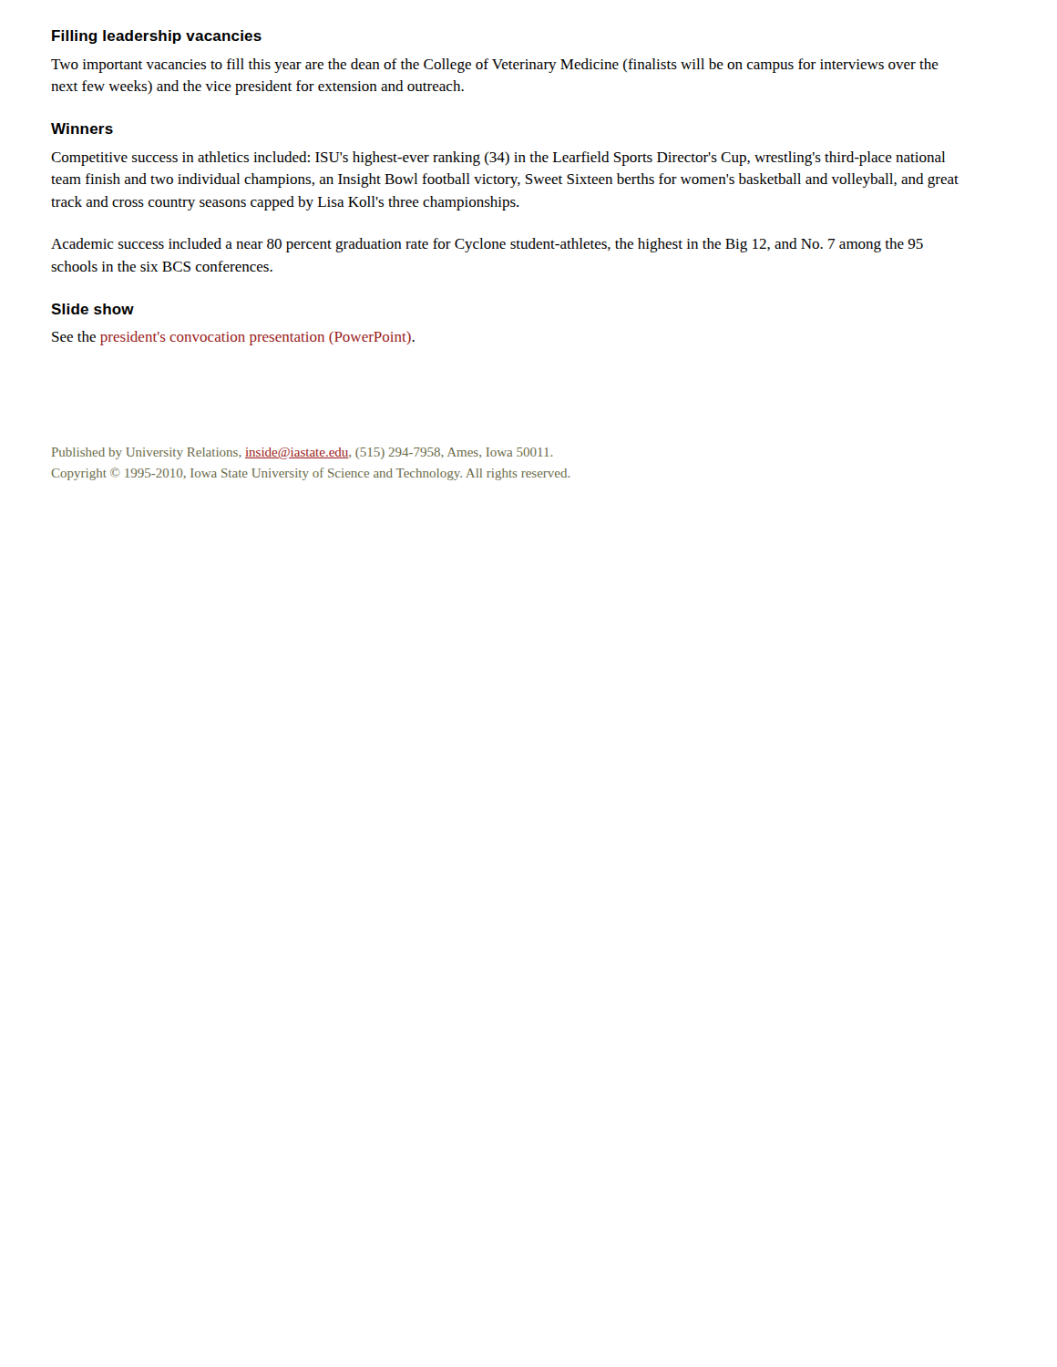Filling leadership vacancies
Two important vacancies to fill this year are the dean of the College of Veterinary Medicine (finalists will be on campus for interviews over the next few weeks) and the vice president for extension and outreach.
Winners
Competitive success in athletics included: ISU's highest-ever ranking (34) in the Learfield Sports Director's Cup, wrestling's third-place national team finish and two individual champions, an Insight Bowl football victory, Sweet Sixteen berths for women's basketball and volleyball, and great track and cross country seasons capped by Lisa Koll's three championships.
Academic success included a near 80 percent graduation rate for Cyclone student-athletes, the highest in the Big 12, and No. 7 among the 95 schools in the six BCS conferences.
Slide show
See the president's convocation presentation (PowerPoint).
Published by University Relations, inside@iastate.edu, (515) 294-7958, Ames, Iowa 50011.
Copyright © 1995-2010, Iowa State University of Science and Technology. All rights reserved.